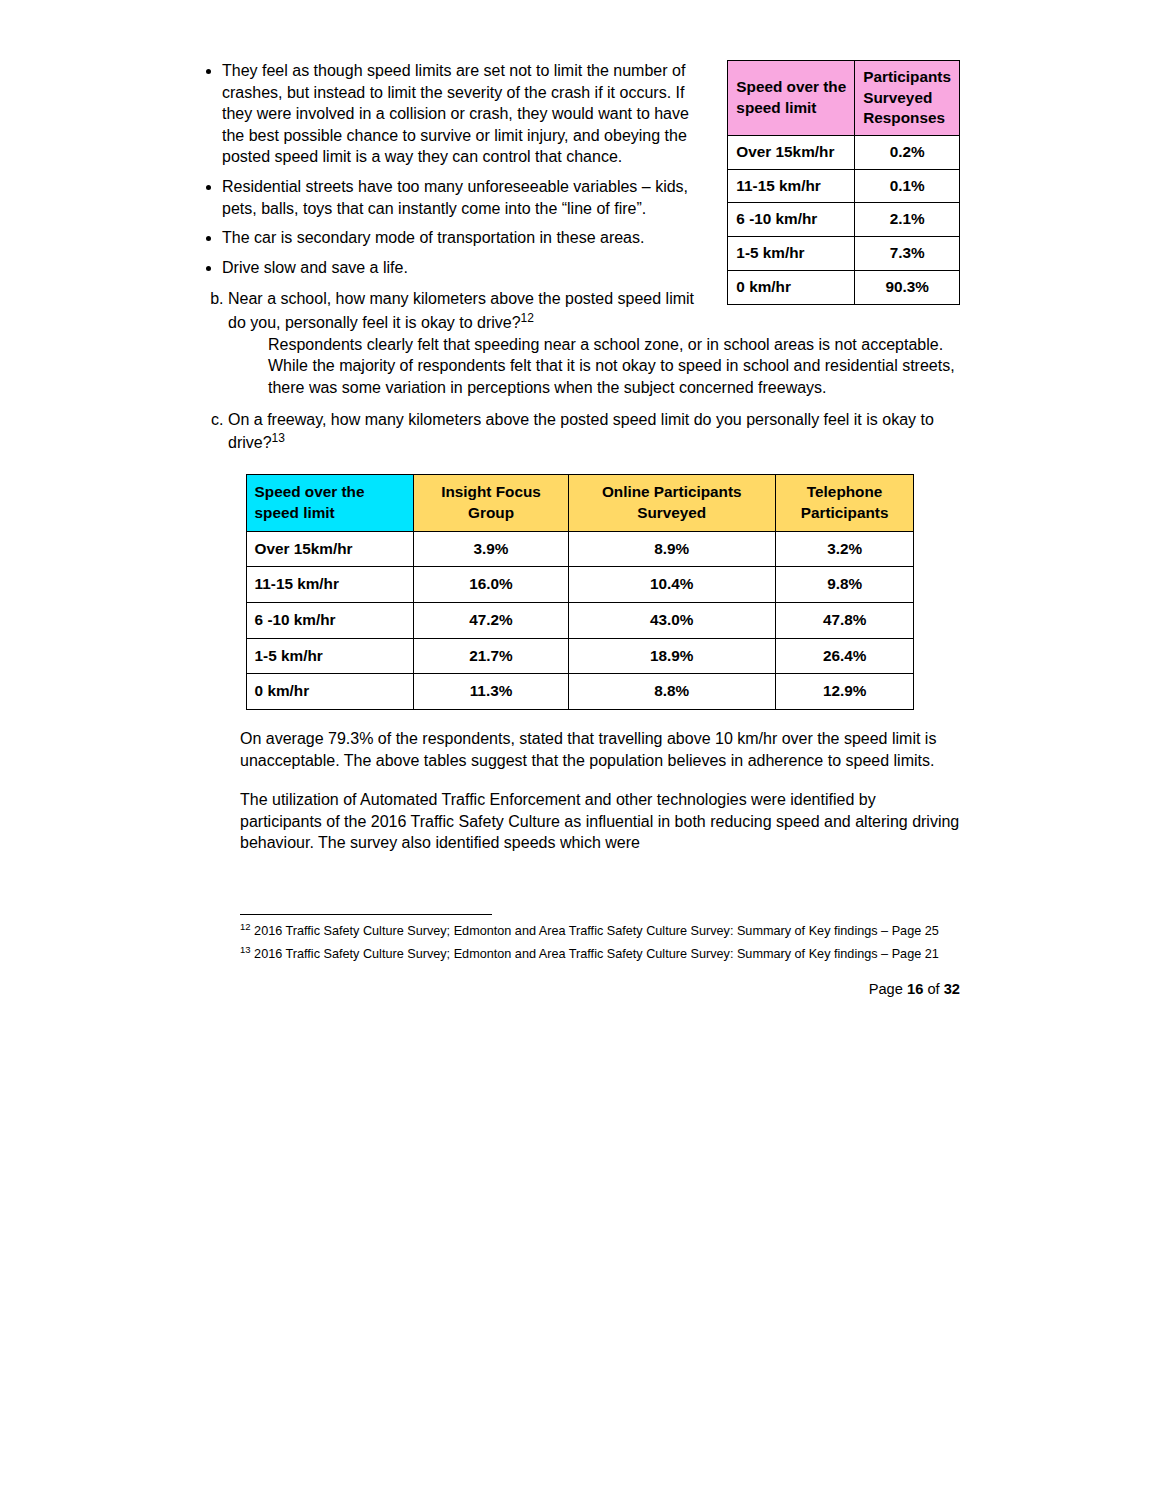| Speed over the speed limit | Participants Surveyed Responses |
| --- | --- |
| Over 15km/hr | 0.2% |
| 11-15 km/hr | 0.1% |
| 6 -10 km/hr | 2.1% |
| 1-5 km/hr | 7.3% |
| 0 km/hr | 90.3% |
They feel as though speed limits are set not to limit the number of crashes, but instead to limit the severity of the crash if it occurs. If they were involved in a collision or crash, they would want to have the best possible chance to survive or limit injury, and obeying the posted speed limit is a way they can control that chance.
Residential streets have too many unforeseeable variables – kids, pets, balls, toys that can instantly come into the “line of fire”.
The car is secondary mode of transportation in these areas.
Drive slow and save a life.
Near a school, how many kilometers above the posted speed limit do you, personally feel it is okay to drive?12
Respondents clearly felt that speeding near a school zone, or in school areas is not acceptable. While the majority of respondents felt that it is not okay to speed in school and residential streets, there was some variation in perceptions when the subject concerned freeways.
On a freeway, how many kilometers above the posted speed limit do you personally feel it is okay to drive?13
| Speed over the speed limit | Insight Focus Group | Online Participants Surveyed | Telephone Participants |
| --- | --- | --- | --- |
| Over 15km/hr | 3.9% | 8.9% | 3.2% |
| 11-15 km/hr | 16.0% | 10.4% | 9.8% |
| 6 -10 km/hr | 47.2% | 43.0% | 47.8% |
| 1-5 km/hr | 21.7% | 18.9% | 26.4% |
| 0 km/hr | 11.3% | 8.8% | 12.9% |
On average 79.3% of the respondents, stated that travelling above 10 km/hr over the speed limit is unacceptable. The above tables suggest that the population believes in adherence to speed limits.
The utilization of Automated Traffic Enforcement and other technologies were identified by participants of the 2016 Traffic Safety Culture as influential in both reducing speed and altering driving behaviour. The survey also identified speeds which were
12 2016 Traffic Safety Culture Survey; Edmonton and Area Traffic Safety Culture Survey: Summary of Key findings – Page 25
13 2016 Traffic Safety Culture Survey; Edmonton and Area Traffic Safety Culture Survey: Summary of Key findings – Page 21
Page 16 of 32